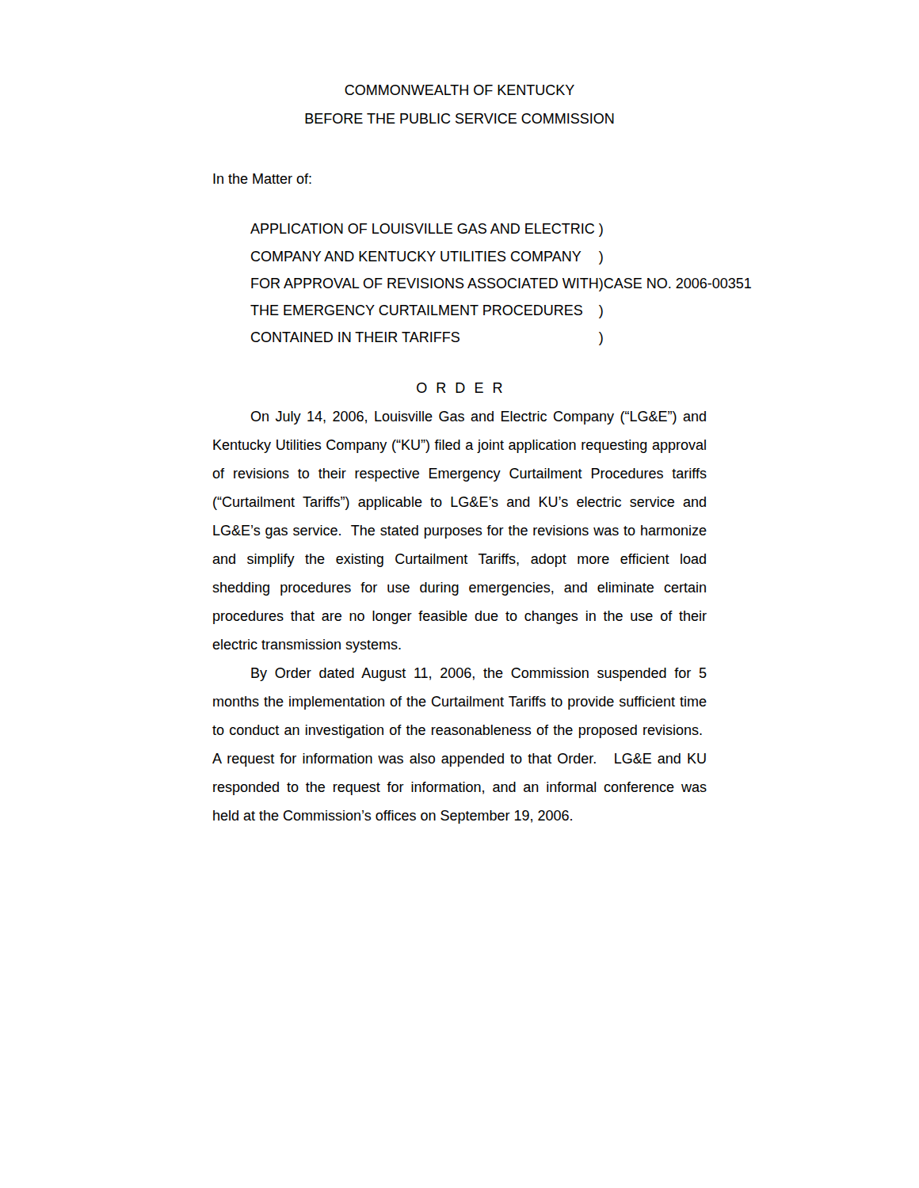COMMONWEALTH OF KENTUCKY
BEFORE THE PUBLIC SERVICE COMMISSION
In the Matter of:
| APPLICATION OF LOUISVILLE GAS AND ELECTRIC | ) | |
| COMPANY AND KENTUCKY UTILITIES COMPANY | ) | |
| FOR APPROVAL OF REVISIONS ASSOCIATED WITH | ) | CASE NO. 2006-00351 |
| THE EMERGENCY CURTAILMENT PROCEDURES | ) | |
| CONTAINED IN THEIR TARIFFS | ) | |
O R D E R
On July 14, 2006, Louisville Gas and Electric Company (“LG&E”) and Kentucky Utilities Company (“KU”) filed a joint application requesting approval of revisions to their respective Emergency Curtailment Procedures tariffs (“Curtailment Tariffs”) applicable to LG&E’s and KU’s electric service and LG&E’s gas service. The stated purposes for the revisions was to harmonize and simplify the existing Curtailment Tariffs, adopt more efficient load shedding procedures for use during emergencies, and eliminate certain procedures that are no longer feasible due to changes in the use of their electric transmission systems.
By Order dated August 11, 2006, the Commission suspended for 5 months the implementation of the Curtailment Tariffs to provide sufficient time to conduct an investigation of the reasonableness of the proposed revisions. A request for information was also appended to that Order. LG&E and KU responded to the request for information, and an informal conference was held at the Commission’s offices on September 19, 2006.